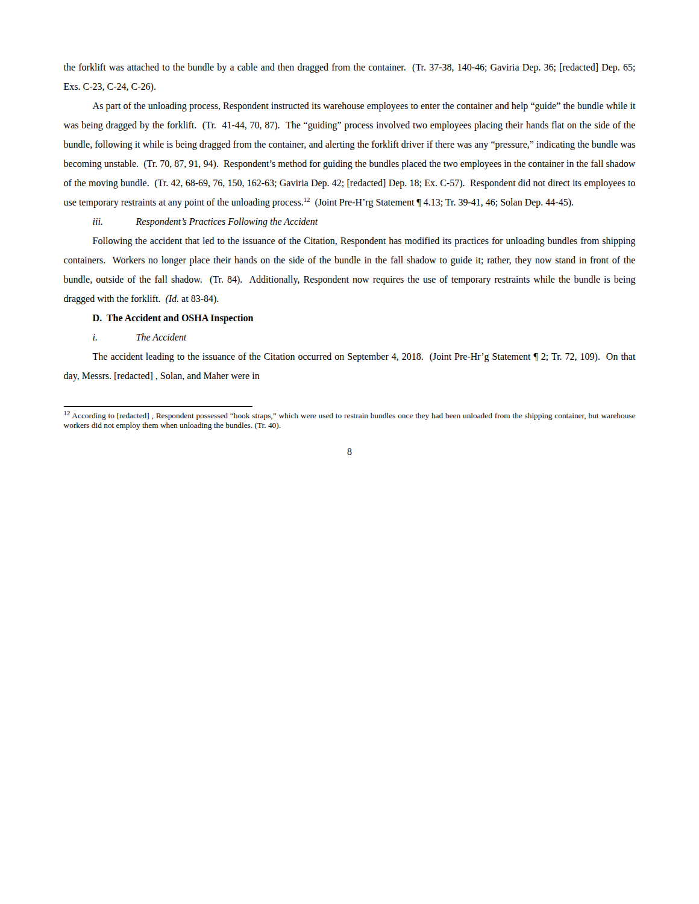the forklift was attached to the bundle by a cable and then dragged from the container. (Tr. 37-38, 140-46; Gaviria Dep. 36; [redacted] Dep. 65; Exs. C-23, C-24, C-26).
As part of the unloading process, Respondent instructed its warehouse employees to enter the container and help “guide” the bundle while it was being dragged by the forklift. (Tr. 41-44, 70, 87). The “guiding” process involved two employees placing their hands flat on the side of the bundle, following it while is being dragged from the container, and alerting the forklift driver if there was any “pressure,” indicating the bundle was becoming unstable. (Tr. 70, 87, 91, 94). Respondent’s method for guiding the bundles placed the two employees in the container in the fall shadow of the moving bundle. (Tr. 42, 68-69, 76, 150, 162-63; Gaviria Dep. 42; [redacted] Dep. 18; Ex. C-57). Respondent did not direct its employees to use temporary restraints at any point of the unloading process.12 (Joint Pre-H’rg Statement ¶ 4.13; Tr. 39-41, 46; Solan Dep. 44-45).
iii. Respondent’s Practices Following the Accident
Following the accident that led to the issuance of the Citation, Respondent has modified its practices for unloading bundles from shipping containers. Workers no longer place their hands on the side of the bundle in the fall shadow to guide it; rather, they now stand in front of the bundle, outside of the fall shadow. (Tr. 84). Additionally, Respondent now requires the use of temporary restraints while the bundle is being dragged with the forklift. (Id. at 83-84).
D. The Accident and OSHA Inspection
i. The Accident
The accident leading to the issuance of the Citation occurred on September 4, 2018. (Joint Pre-Hr’g Statement ¶ 2; Tr. 72, 109). On that day, Messrs. [redacted] , Solan, and Maher were in
12 According to [redacted] , Respondent possessed “hook straps,” which were used to restrain bundles once they had been unloaded from the shipping container, but warehouse workers did not employ them when unloading the bundles. (Tr. 40).
8